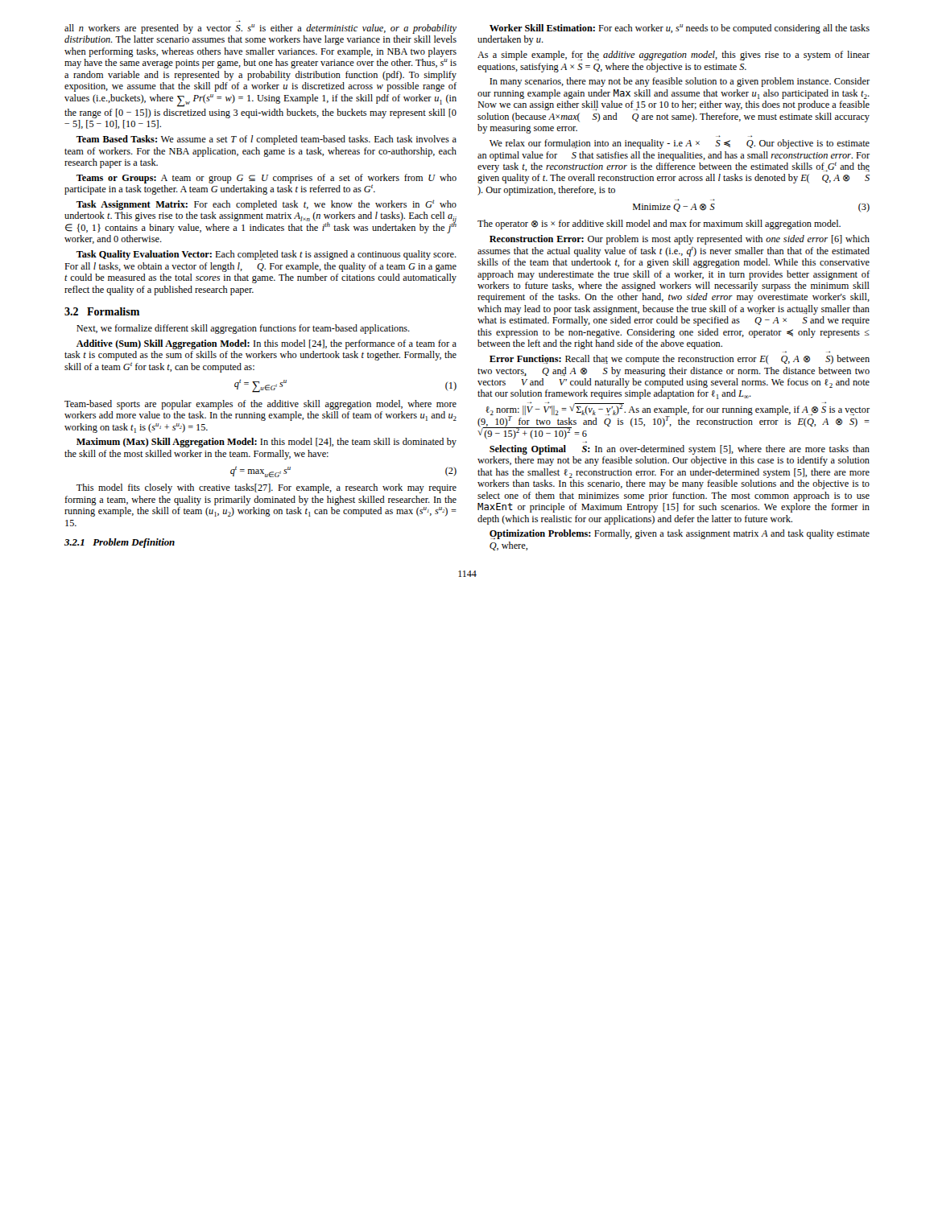all n workers are presented by a vector S. su is either a deterministic value, or a probability distribution. The latter scenario assumes that some workers have large variance in their skill levels when performing tasks, whereas others have smaller variances. For example, in NBA two players may have the same average points per game, but one has greater variance over the other. Thus, su is a random variable and is represented by a probability distribution function (pdf). To simplify exposition, we assume that the skill pdf of a worker u is discretized across w possible range of values (i.e.,buckets), where ∑w Pr(su = w) = 1. Using Example 1, if the skill pdf of worker u1 (in the range of [0 − 15]) is discretized using 3 equi-width buckets, the buckets may represent skill [0 − 5], [5 − 10], [10 − 15].
Team Based Tasks: We assume a set T of l completed team-based tasks. Each task involves a team of workers. For the NBA application, each game is a task, whereas for co-authorship, each research paper is a task.
Teams or Groups: A team or group G ⊆ U comprises of a set of workers from U who participate in a task together. A team G undertaking a task t is referred to as Gt.
Task Assignment Matrix: For each completed task t, we know the workers in Gt who undertook t. This gives rise to the task assignment matrix Al×n (n workers and l tasks). Each cell aij ∈ {0, 1} contains a binary value, where a 1 indicates that the ith task was undertaken by the jth worker, and 0 otherwise.
Task Quality Evaluation Vector: Each completed task t is assigned a continuous quality score. For all l tasks, we obtain a vector of length l, Q. For example, the quality of a team G in a game t could be measured as the total scores in that game. The number of citations could automatically reflect the quality of a published research paper.
3.2 Formalism
Next, we formalize different skill aggregation functions for team-based applications.
Additive (Sum) Skill Aggregation Model: In this model [24], the performance of a team for a task t is computed as the sum of skills of the workers who undertook task t together. Formally, the skill of a team Gt for task t, can be computed as:
qt = ∑u∈Gt su(1)
Team-based sports are popular examples of the additive skill aggregation model, where more workers add more value to the task. In the running example, the skill of team of workers u1 and u2 working on task t1 is (su1 + su2) = 15.
Maximum (Max) Skill Aggregation Model: In this model [24], the team skill is dominated by the skill of the most skilled worker in the team. Formally, we have:
qt = maxu∈Gt su(2)
This model fits closely with creative tasks[27]. For example, a research work may require forming a team, where the quality is primarily dominated by the highest skilled researcher. In the running example, the skill of team (u1, u2) working on task t1 can be computed as max (su1, su2) = 15.
3.2.1 Problem Definition
Worker Skill Estimation: For each worker u, su needs to be computed considering all the tasks undertaken by u.
As a simple example, for the additive aggregation model, this gives rise to a system of linear equations, satisfying A × S = Q, where the objective is to estimate S.
In many scenarios, there may not be any feasible solution to a given problem instance. Consider our running example again under Max skill and assume that worker u1 also participated in task t2. Now we can assign either skill value of 15 or 10 to her; either way, this does not produce a feasible solution (because A×max(S) and Q are not same). Therefore, we must estimate skill accuracy by measuring some error.
We relax our formulation into an inequality - i.e A × S ≼ Q. Our objective is to estimate an optimal value for S that satisfies all the inequalities, and has a small reconstruction error. For every task t, the reconstruction error is the difference between the estimated skills of Gt and the given quality of t. The overall reconstruction error across all l tasks is denoted by E(Q, A ⊗ S). Our optimization, therefore, is to
Minimize Q − A ⊗ S(3)
The operator ⊗ is × for additive skill model and max for maximum skill aggregation model.
Reconstruction Error: Our problem is most aptly represented with one sided error [6] which assumes that the actual quality value of task t (i.e., qt) is never smaller than that of the estimated skills of the team that undertook t, for a given skill aggregation model. While this conservative approach may underestimate the true skill of a worker, it in turn provides better assignment of workers to future tasks, where the assigned workers will necessarily surpass the minimum skill requirement of the tasks. On the other hand, two sided error may overestimate worker's skill, which may lead to poor task assignment, because the true skill of a worker is actually smaller than what is estimated. Formally, one sided error could be specified as Q − A × S and we require this expression to be non-negative. Considering one sided error, operator ≼ only represents ≤ between the left and the right hand side of the above equation.
Error Functions: Recall that we compute the reconstruction error E(Q, A ⊗ S) between two vectors, Q and A ⊗ S by measuring their distance or norm. The distance between two vectors V and V′ could naturally be computed using several norms. We focus on ℓ2 and note that our solution framework requires simple adaptation for ℓ1 and L∞.
ℓ2 norm: ||V − V′||2 = Σk(vk − v′k)2. As an example, for our running example, if A ⊗ S is a vector (9, 10)T for two tasks and Q is (15, 10)T, the reconstruction error is E(Q, A ⊗ S) = (9 − 15)2 + (10 − 10)2 = 6
Selecting Optimal S: In an over-determined system [5], where there are more tasks than workers, there may not be any feasible solution. Our objective in this case is to identify a solution that has the smallest ℓ2 reconstruction error. For an under-determined system [5], there are more workers than tasks. In this scenario, there may be many feasible solutions and the objective is to select one of them that minimizes some prior function. The most common approach is to use MaxEnt or principle of Maximum Entropy [15] for such scenarios. We explore the former in depth (which is realistic for our applications) and defer the latter to future work.
Optimization Problems: Formally, given a task assignment matrix A and task quality estimate Q, where,
1144